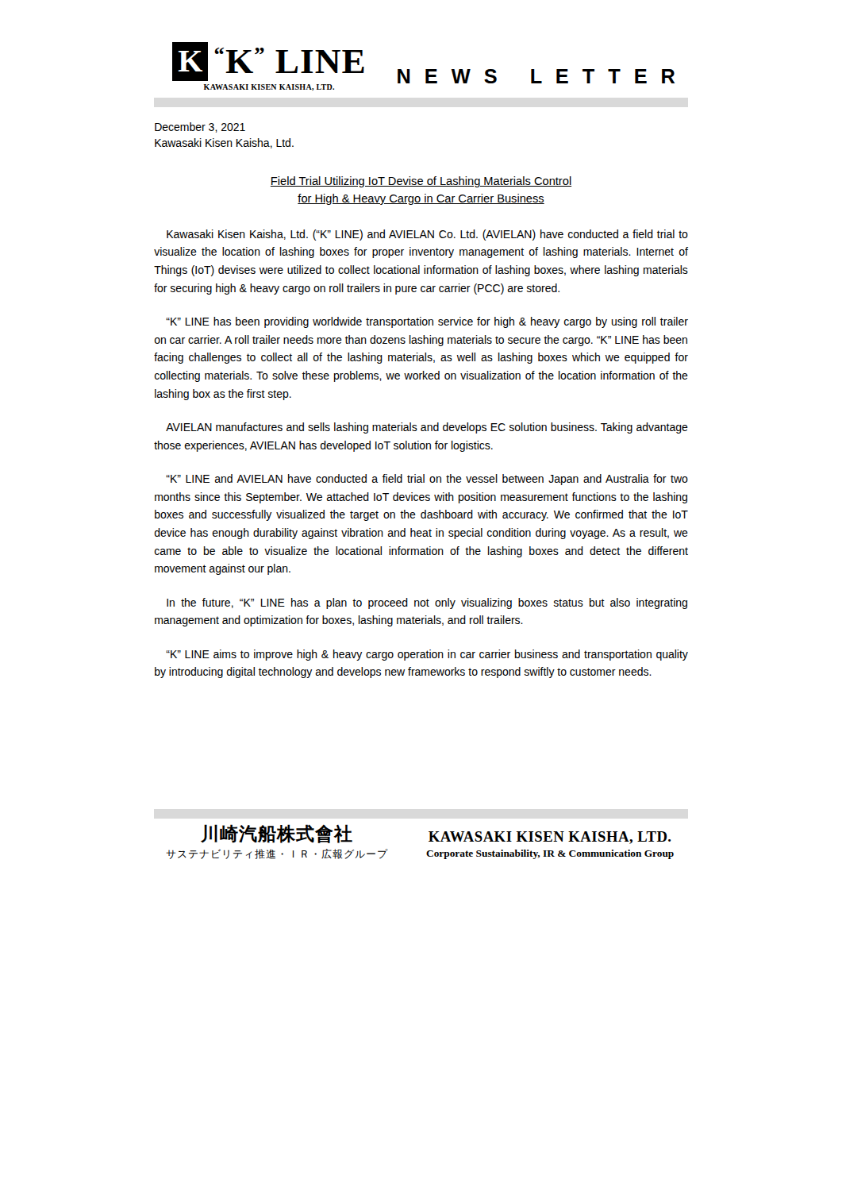K
“K” LINE
KAWASAKI KISEN KAISHA, LTD.
N E W S L E T T E R
December 3, 2021
Kawasaki Kisen Kaisha, Ltd.
Field Trial Utilizing IoT Devise of Lashing Materials Control for High & Heavy Cargo in Car Carrier Business
Kawasaki Kisen Kaisha, Ltd. (“K” LINE) and AVIELAN Co. Ltd. (AVIELAN) have conducted a field trial to visualize the location of lashing boxes for proper inventory management of lashing materials. Internet of Things (IoT) devises were utilized to collect locational information of lashing boxes, where lashing materials for securing high & heavy cargo on roll trailers in pure car carrier (PCC) are stored.
“K” LINE has been providing worldwide transportation service for high & heavy cargo by using roll trailer on car carrier. A roll trailer needs more than dozens lashing materials to secure the cargo. “K” LINE has been facing challenges to collect all of the lashing materials, as well as lashing boxes which we equipped for collecting materials. To solve these problems, we worked on visualization of the location information of the lashing box as the first step.
AVIELAN manufactures and sells lashing materials and develops EC solution business. Taking advantage those experiences, AVIELAN has developed IoT solution for logistics.
“K” LINE and AVIELAN have conducted a field trial on the vessel between Japan and Australia for two months since this September. We attached IoT devices with position measurement functions to the lashing boxes and successfully visualized the target on the dashboard with accuracy. We confirmed that the IoT device has enough durability against vibration and heat in special condition during voyage. As a result, we came to be able to visualize the locational information of the lashing boxes and detect the different movement against our plan.
In the future, “K” LINE has a plan to proceed not only visualizing boxes status but also integrating management and optimization for boxes, lashing materials, and roll trailers.
“K” LINE aims to improve high & heavy cargo operation in car carrier business and transportation quality by introducing digital technology and develops new frameworks to respond swiftly to customer needs.
川崎汽船株式會社
サステナビリティ推進・ＩＲ・広報グループ
KAWASAKI KISEN KAISHA, LTD.
Corporate Sustainability, IR & Communication Group